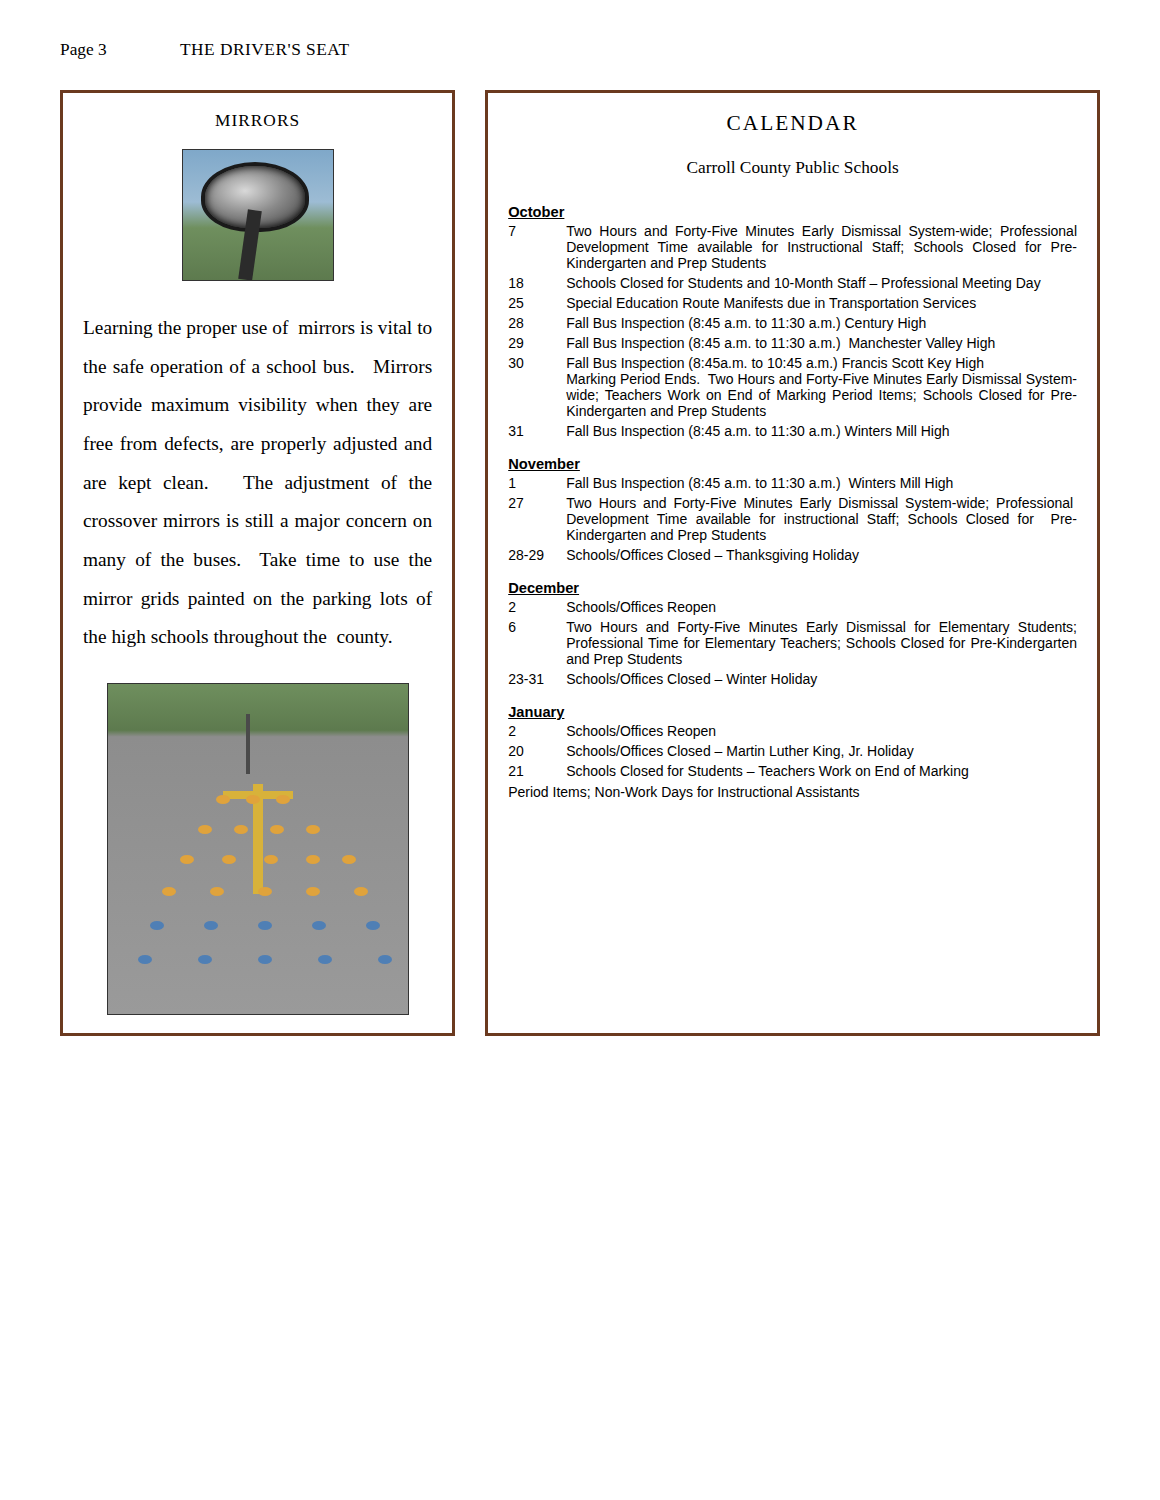Page 3
THE DRIVER'S SEAT
MIRRORS
Learning the proper use of mirrors is vital to the safe operation of a school bus. Mirrors provide maximum visibility when they are free from defects, are properly adjusted and are kept clean. The adjustment of the crossover mirrors is still a major concern on many of the buses. Take time to use the mirror grids painted on the parking lots of the high schools throughout the county.
CALENDAR
Carroll County Public Schools
October
| 7 | Two Hours and Forty-Five Minutes Early Dismissal System-wide; Professional Development Time available for Instructional Staff; Schools Closed for Pre-Kindergarten and Prep Students |
| 18 | Schools Closed for Students and 10-Month Staff – Professional Meeting Day |
| 25 | Special Education Route Manifests due in Transportation Services |
| 28 | Fall Bus Inspection (8:45 a.m. to 11:30 a.m.) Century High |
| 29 | Fall Bus Inspection (8:45 a.m. to 11:30 a.m.) Manchester Valley High |
| 30 | Fall Bus Inspection (8:45a.m. to 10:45 a.m.) Francis Scott Key High Marking Period Ends. Two Hours and Forty-Five Minutes Early Dismissal System-wide; Teachers Work on End of Marking Period Items; Schools Closed for Pre-Kindergarten and Prep Students |
| 31 | Fall Bus Inspection (8:45 a.m. to 11:30 a.m.) Winters Mill High |
November
| 1 | Fall Bus Inspection (8:45 a.m. to 11:30 a.m.) Winters Mill High |
| 27 | Two Hours and Forty-Five Minutes Early Dismissal System-wide; Professional Development Time available for instructional Staff; Schools Closed for Pre-Kindergarten and Prep Students |
| 28-29 | Schools/Offices Closed – Thanksgiving Holiday |
December
| 2 | Schools/Offices Reopen |
| 6 | Two Hours and Forty-Five Minutes Early Dismissal for Elementary Students; Professional Time for Elementary Teachers; Schools Closed for Pre-Kindergarten and Prep Students |
| 23-31 | Schools/Offices Closed – Winter Holiday |
January
| 2 | Schools/Offices Reopen |
| 20 | Schools/Offices Closed – Martin Luther King, Jr. Holiday |
| 21 | Schools Closed for Students – Teachers Work on End of Marking |
Period Items; Non-Work Days for Instructional Assistants